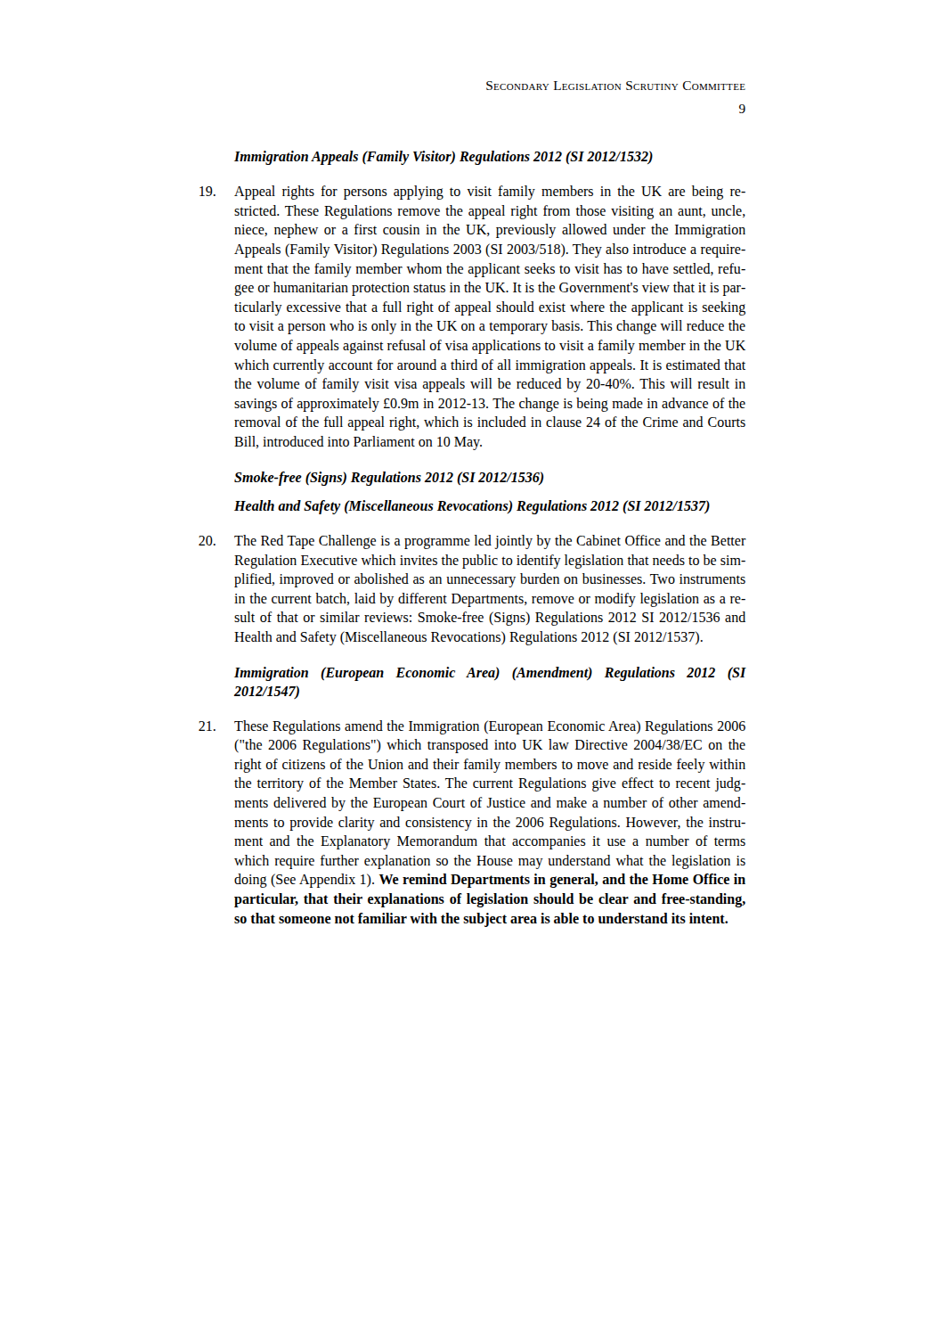Secondary Legislation Scrutiny Committee
9
Immigration Appeals (Family Visitor) Regulations 2012 (SI 2012/1532)
19.
Appeal rights for persons applying to visit family members in the UK are being restricted. These Regulations remove the appeal right from those visiting an aunt, uncle, niece, nephew or a first cousin in the UK, previously allowed under the Immigration Appeals (Family Visitor) Regulations 2003 (SI 2003/518). They also introduce a requirement that the family member whom the applicant seeks to visit has to have settled, refugee or humanitarian protection status in the UK. It is the Government's view that it is particularly excessive that a full right of appeal should exist where the applicant is seeking to visit a person who is only in the UK on a temporary basis. This change will reduce the volume of appeals against refusal of visa applications to visit a family member in the UK which currently account for around a third of all immigration appeals. It is estimated that the volume of family visit visa appeals will be reduced by 20-40%. This will result in savings of approximately £0.9m in 2012-13. The change is being made in advance of the removal of the full appeal right, which is included in clause 24 of the Crime and Courts Bill, introduced into Parliament on 10 May.
Smoke-free (Signs) Regulations 2012 (SI 2012/1536)
Health and Safety (Miscellaneous Revocations) Regulations 2012 (SI 2012/1537)
20.
The Red Tape Challenge is a programme led jointly by the Cabinet Office and the Better Regulation Executive which invites the public to identify legislation that needs to be simplified, improved or abolished as an unnecessary burden on businesses. Two instruments in the current batch, laid by different Departments, remove or modify legislation as a result of that or similar reviews: Smoke-free (Signs) Regulations 2012 SI 2012/1536 and Health and Safety (Miscellaneous Revocations) Regulations 2012 (SI 2012/1537).
Immigration (European Economic Area) (Amendment) Regulations 2012 (SI 2012/1547)
21.
These Regulations amend the Immigration (European Economic Area) Regulations 2006 ("the 2006 Regulations") which transposed into UK law Directive 2004/38/EC on the right of citizens of the Union and their family members to move and reside feely within the territory of the Member States. The current Regulations give effect to recent judgments delivered by the European Court of Justice and make a number of other amendments to provide clarity and consistency in the 2006 Regulations. However, the instrument and the Explanatory Memorandum that accompanies it use a number of terms which require further explanation so the House may understand what the legislation is doing (See Appendix 1). We remind Departments in general, and the Home Office in particular, that their explanations of legislation should be clear and free-standing, so that someone not familiar with the subject area is able to understand its intent.